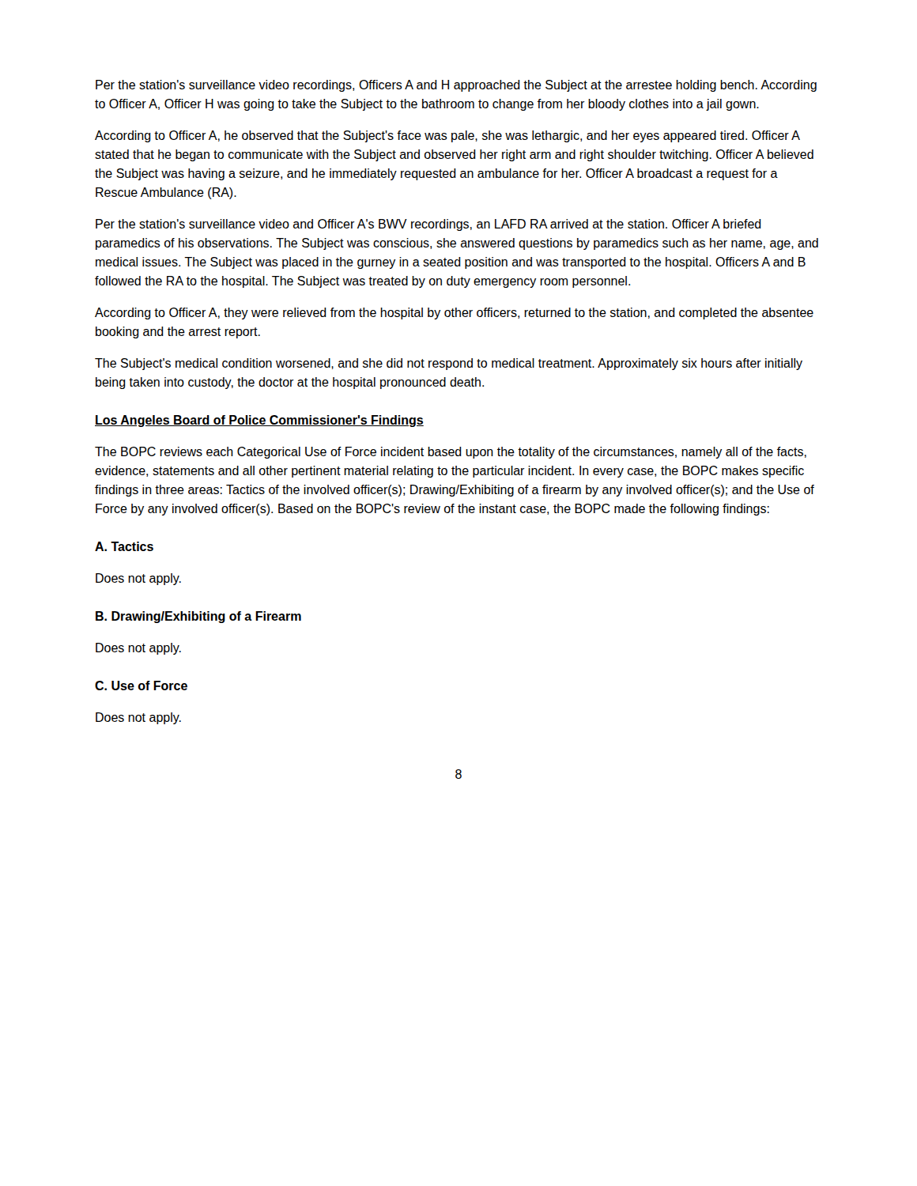Per the station's surveillance video recordings, Officers A and H approached the Subject at the arrestee holding bench. According to Officer A, Officer H was going to take the Subject to the bathroom to change from her bloody clothes into a jail gown.
According to Officer A, he observed that the Subject's face was pale, she was lethargic, and her eyes appeared tired. Officer A stated that he began to communicate with the Subject and observed her right arm and right shoulder twitching. Officer A believed the Subject was having a seizure, and he immediately requested an ambulance for her. Officer A broadcast a request for a Rescue Ambulance (RA).
Per the station's surveillance video and Officer A's BWV recordings, an LAFD RA arrived at the station. Officer A briefed paramedics of his observations. The Subject was conscious, she answered questions by paramedics such as her name, age, and medical issues. The Subject was placed in the gurney in a seated position and was transported to the hospital. Officers A and B followed the RA to the hospital. The Subject was treated by on duty emergency room personnel.
According to Officer A, they were relieved from the hospital by other officers, returned to the station, and completed the absentee booking and the arrest report.
The Subject's medical condition worsened, and she did not respond to medical treatment. Approximately six hours after initially being taken into custody, the doctor at the hospital pronounced death.
Los Angeles Board of Police Commissioner's Findings
The BOPC reviews each Categorical Use of Force incident based upon the totality of the circumstances, namely all of the facts, evidence, statements and all other pertinent material relating to the particular incident. In every case, the BOPC makes specific findings in three areas: Tactics of the involved officer(s); Drawing/Exhibiting of a firearm by any involved officer(s); and the Use of Force by any involved officer(s). Based on the BOPC's review of the instant case, the BOPC made the following findings:
A. Tactics
Does not apply.
B. Drawing/Exhibiting of a Firearm
Does not apply.
C. Use of Force
Does not apply.
8